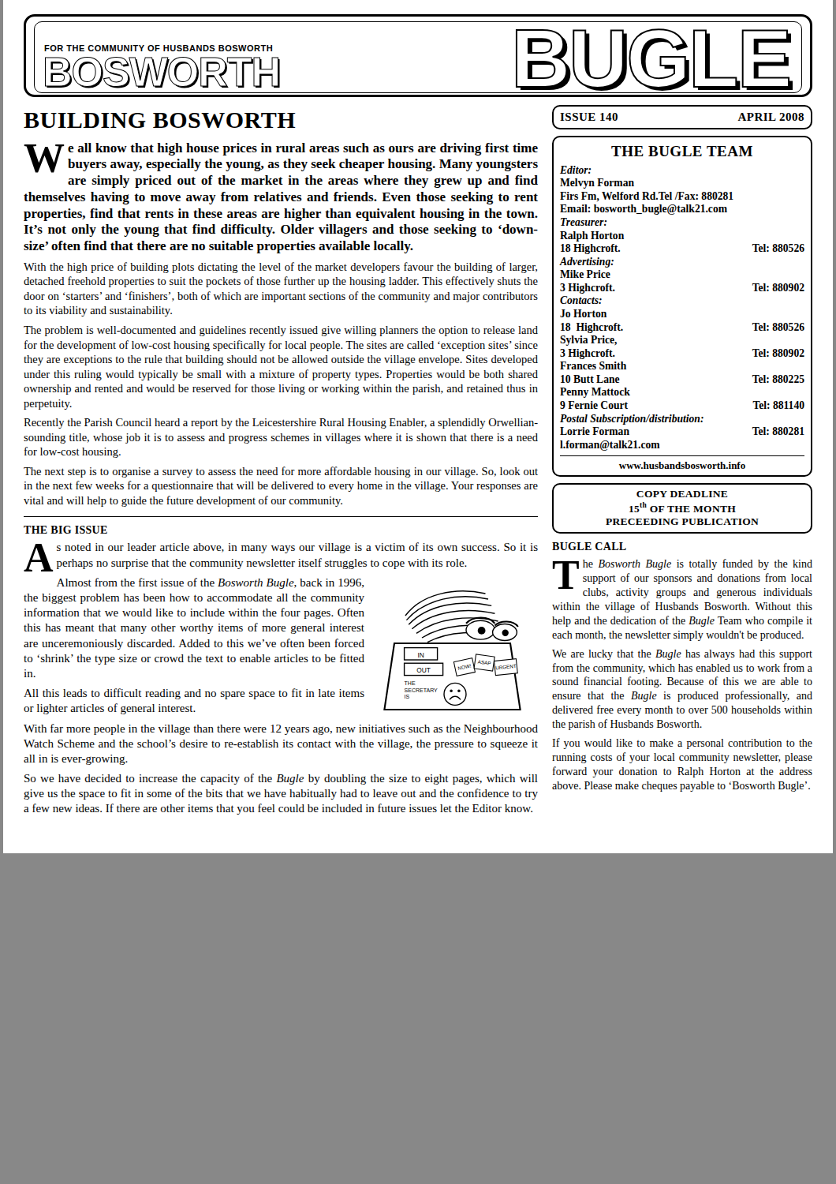For the community of Husbands Bosworth
BOSWORTH
BUGLE
BUILDING BOSWORTH
We all know that high house prices in rural areas such as ours are driving first time buyers away, especially the young, as they seek cheaper housing. Many youngsters are simply priced out of the market in the areas where they grew up and find themselves having to move away from relatives and friends. Even those seeking to rent properties, find that rents in these areas are higher than equivalent housing in the town. It’s not only the young that find difficulty. Older villagers and those seeking to ‘down-size’ often find that there are no suitable properties available locally.
With the high price of building plots dictating the level of the market developers favour the building of larger, detached freehold properties to suit the pockets of those further up the housing ladder. This effectively shuts the door on ‘starters’ and ‘finishers’, both of which are important sections of the community and major contributors to its viability and sustainability.
The problem is well-documented and guidelines recently issued give willing planners the option to release land for the development of low-cost housing specifically for local people. The sites are called ‘exception sites’ since they are exceptions to the rule that building should not be allowed outside the village envelope. Sites developed under this ruling would typically be small with a mixture of property types. Properties would be both shared ownership and rented and would be reserved for those living or working within the parish, and retained thus in perpetuity.
Recently the Parish Council heard a report by the Leicestershire Rural Housing Enabler, a splendidly Orwellian-sounding title, whose job it is to assess and progress schemes in villages where it is shown that there is a need for low-cost housing.
The next step is to organise a survey to assess the need for more affordable housing in our village. So, look out in the next few weeks for a questionnaire that will be delivered to every home in the village. Your responses are vital and will help to guide the future development of our community.
The Big Issue
As noted in our leader article above, in many ways our village is a victim of its own success. So it is perhaps no surprise that the community newsletter itself struggles to cope with its role.
IN OUT NOW! ASAP URGENT THE SECRETARY IS
Almost from the first issue of the Bosworth Bugle, back in 1996, the biggest problem has been how to accommodate all the community information that we would like to include within the four pages. Often this has meant that many other worthy items of more general interest are unceremoniously discarded. Added to this we’ve often been forced to ‘shrink’ the type size or crowd the text to enable articles to be fitted in.
All this leads to difficult reading and no spare space to fit in late items or lighter articles of general interest.
With far more people in the village than there were 12 years ago, new initiatives such as the Neighbourhood Watch Scheme and the school’s desire to re-establish its contact with the village, the pressure to squeeze it all in is ever-growing.
So we have decided to increase the capacity of the Bugle by doubling the size to eight pages, which will give us the space to fit in some of the bits that we have habitually had to leave out and the confidence to try a few new ideas. If there are other items that you feel could be included in future issues let the Editor know.
ISSUE 140 APRIL 2008
THE BUGLE TEAM
Editor:
Melvyn Forman
Firs Fm, Welford Rd.Tel /Fax: 880281
Email: bosworth_bugle@talk21.com
Treasurer:
Ralph Horton
18 Highcroft. Tel: 880526
Advertising:
Mike Price
3 Highcroft. Tel: 880902
Contacts:
Jo Horton
18 Highcroft. Tel: 880526
Sylvia Price,
3 Highcroft. Tel: 880902
Frances Smith
10 Butt Lane Tel: 880225
Penny Mattock
9 Fernie Court Tel: 881140
Postal Subscription/distribution:
Lorrie Forman Tel: 880281
l.forman@talk21.com
www.husbandsbosworth.info
COPY DEADLINE
15th OF THE MONTH
PRECEEDING PUBLICATION
Bugle Call
The Bosworth Bugle is totally funded by the kind support of our sponsors and donations from local clubs, activity groups and generous individuals within the village of Husbands Bosworth. Without this help and the dedication of the Bugle Team who compile it each month, the newsletter simply wouldn't be produced.
We are lucky that the Bugle has always had this support from the community, which has enabled us to work from a sound financial footing. Because of this we are able to ensure that the Bugle is produced professionally, and delivered free every month to over 500 households within the parish of Husbands Bosworth.
If you would like to make a personal contribution to the running costs of your local community newsletter, please forward your donation to Ralph Horton at the address above. Please make cheques payable to ‘Bosworth Bugle’.